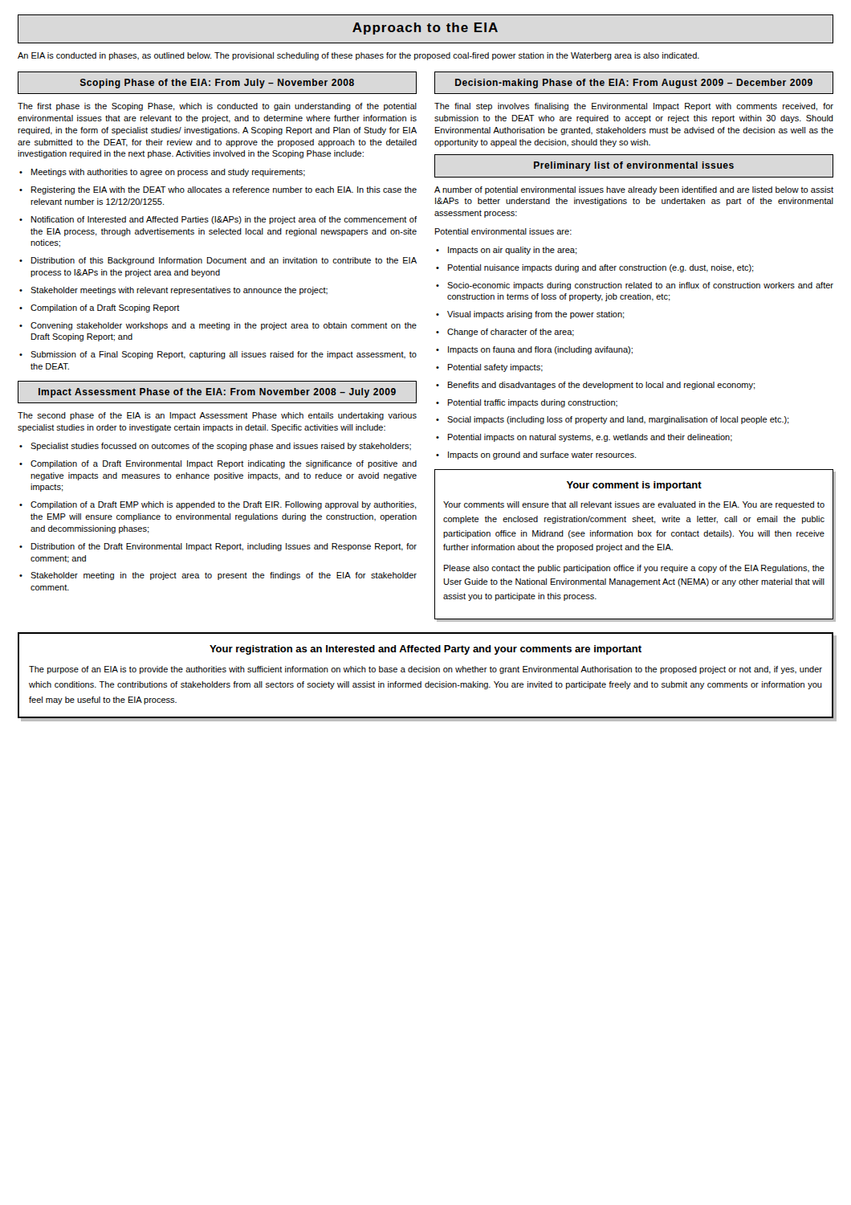Approach to the EIA
An EIA is conducted in phases, as outlined below. The provisional scheduling of these phases for the proposed coal-fired power station in the Waterberg area is also indicated.
Scoping Phase of the EIA: From July – November 2008
The first phase is the Scoping Phase, which is conducted to gain understanding of the potential environmental issues that are relevant to the project, and to determine where further information is required, in the form of specialist studies/ investigations. A Scoping Report and Plan of Study for EIA are submitted to the DEAT, for their review and to approve the proposed approach to the detailed investigation required in the next phase. Activities involved in the Scoping Phase include:
Meetings with authorities to agree on process and study requirements;
Registering the EIA with the DEAT who allocates a reference number to each EIA. In this case the relevant number is 12/12/20/1255.
Notification of Interested and Affected Parties (I&APs) in the project area of the commencement of the EIA process, through advertisements in selected local and regional newspapers and on-site notices;
Distribution of this Background Information Document and an invitation to contribute to the EIA process to I&APs in the project area and beyond
Stakeholder meetings with relevant representatives to announce the project;
Compilation of a Draft Scoping Report
Convening stakeholder workshops and a meeting in the project area to obtain comment on the Draft Scoping Report; and
Submission of a Final Scoping Report, capturing all issues raised for the impact assessment, to the DEAT.
Impact Assessment Phase of the EIA: From November 2008 – July 2009
The second phase of the EIA is an Impact Assessment Phase which entails undertaking various specialist studies in order to investigate certain impacts in detail. Specific activities will include:
Specialist studies focussed on outcomes of the scoping phase and issues raised by stakeholders;
Compilation of a Draft Environmental Impact Report indicating the significance of positive and negative impacts and measures to enhance positive impacts, and to reduce or avoid negative impacts;
Compilation of a Draft EMP which is appended to the Draft EIR. Following approval by authorities, the EMP will ensure compliance to environmental regulations during the construction, operation and decommissioning phases;
Distribution of the Draft Environmental Impact Report, including Issues and Response Report, for comment; and
Stakeholder meeting in the project area to present the findings of the EIA for stakeholder comment.
Decision-making Phase of the EIA: From August 2009 – December 2009
The final step involves finalising the Environmental Impact Report with comments received, for submission to the DEAT who are required to accept or reject this report within 30 days. Should Environmental Authorisation be granted, stakeholders must be advised of the decision as well as the opportunity to appeal the decision, should they so wish.
Preliminary list of environmental issues
A number of potential environmental issues have already been identified and are listed below to assist I&APs to better understand the investigations to be undertaken as part of the environmental assessment process:
Potential environmental issues are:
Impacts on air quality in the area;
Potential nuisance impacts during and after construction (e.g. dust, noise, etc);
Socio-economic impacts during construction related to an influx of construction workers and after construction in terms of loss of property, job creation, etc;
Visual impacts arising from the power station;
Change of character of the area;
Impacts on fauna and flora (including avifauna);
Potential safety impacts;
Benefits and disadvantages of the development to local and regional economy;
Potential traffic impacts during construction;
Social impacts (including loss of property and land, marginalisation of local people etc.);
Potential impacts on natural systems, e.g. wetlands and their delineation;
Impacts on ground and surface water resources.
Your comment is important
Your comments will ensure that all relevant issues are evaluated in the EIA. You are requested to complete the enclosed registration/comment sheet, write a letter, call or email the public participation office in Midrand (see information box for contact details). You will then receive further information about the proposed project and the EIA.
Please also contact the public participation office if you require a copy of the EIA Regulations, the User Guide to the National Environmental Management Act (NEMA) or any other material that will assist you to participate in this process.
Your registration as an Interested and Affected Party and your comments are important
The purpose of an EIA is to provide the authorities with sufficient information on which to base a decision on whether to grant Environmental Authorisation to the proposed project or not and, if yes, under which conditions. The contributions of stakeholders from all sectors of society will assist in informed decision-making. You are invited to participate freely and to submit any comments or information you feel may be useful to the EIA process.